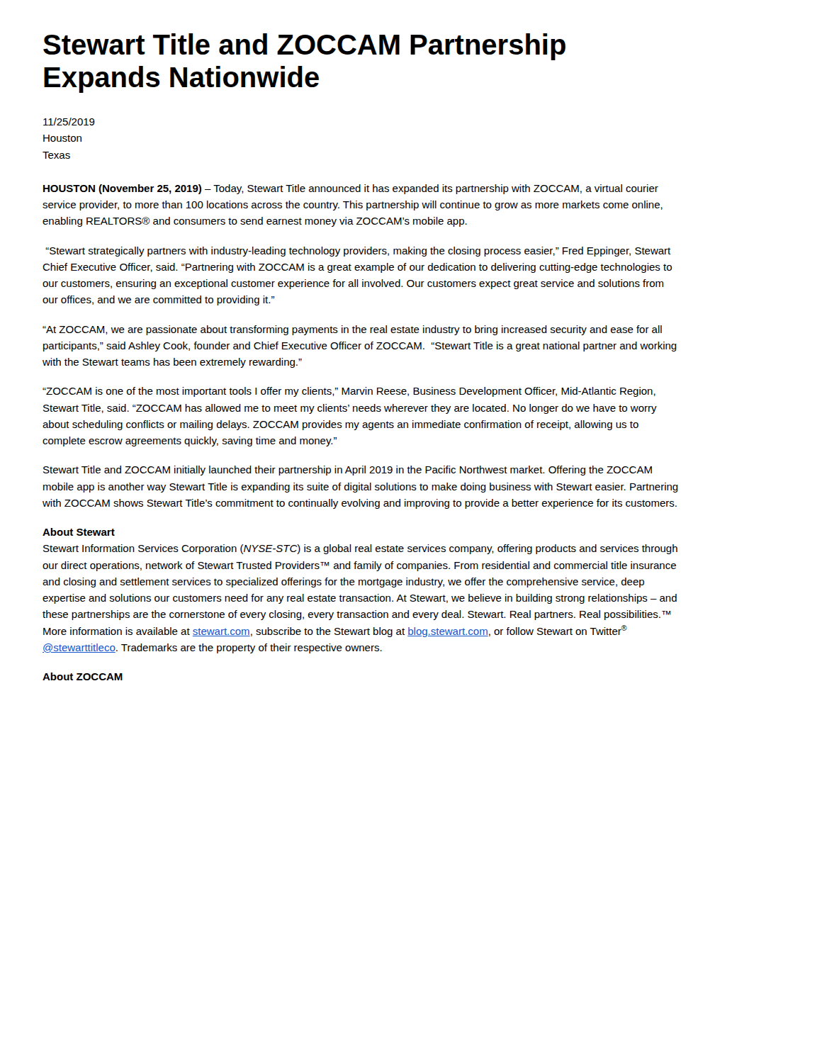Stewart Title and ZOCCAM Partnership Expands Nationwide
11/25/2019
Houston
Texas
HOUSTON (November 25, 2019) – Today, Stewart Title announced it has expanded its partnership with ZOCCAM, a virtual courier service provider, to more than 100 locations across the country. This partnership will continue to grow as more markets come online, enabling REALTORS® and consumers to send earnest money via ZOCCAM’s mobile app.
“Stewart strategically partners with industry-leading technology providers, making the closing process easier,” Fred Eppinger, Stewart Chief Executive Officer, said. “Partnering with ZOCCAM is a great example of our dedication to delivering cutting-edge technologies to our customers, ensuring an exceptional customer experience for all involved. Our customers expect great service and solutions from our offices, and we are committed to providing it.”
“At ZOCCAM, we are passionate about transforming payments in the real estate industry to bring increased security and ease for all participants,” said Ashley Cook, founder and Chief Executive Officer of ZOCCAM. “Stewart Title is a great national partner and working with the Stewart teams has been extremely rewarding.”
“ZOCCAM is one of the most important tools I offer my clients,” Marvin Reese, Business Development Officer, Mid-Atlantic Region, Stewart Title, said. “ZOCCAM has allowed me to meet my clients’ needs wherever they are located. No longer do we have to worry about scheduling conflicts or mailing delays. ZOCCAM provides my agents an immediate confirmation of receipt, allowing us to complete escrow agreements quickly, saving time and money.”
Stewart Title and ZOCCAM initially launched their partnership in April 2019 in the Pacific Northwest market. Offering the ZOCCAM mobile app is another way Stewart Title is expanding its suite of digital solutions to make doing business with Stewart easier. Partnering with ZOCCAM shows Stewart Title’s commitment to continually evolving and improving to provide a better experience for its customers.
About Stewart
Stewart Information Services Corporation (NYSE-STC) is a global real estate services company, offering products and services through our direct operations, network of Stewart Trusted Providers™ and family of companies. From residential and commercial title insurance and closing and settlement services to specialized offerings for the mortgage industry, we offer the comprehensive service, deep expertise and solutions our customers need for any real estate transaction. At Stewart, we believe in building strong relationships – and these partnerships are the cornerstone of every closing, every transaction and every deal. Stewart. Real partners. Real possibilities.™ More information is available at stewart.com, subscribe to the Stewart blog at blog.stewart.com, or follow Stewart on Twitter® @stewarttitleco. Trademarks are the property of their respective owners.
About ZOCCAM